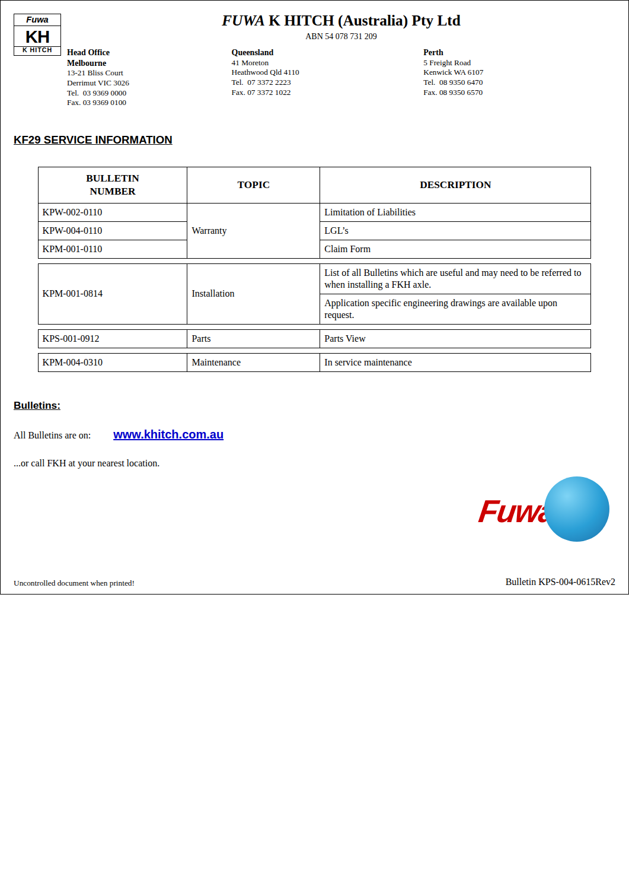Fuwa
KH
K HITCH
FUWA K HITCH (Australia) Pty Ltd
ABN 54 078 731 209
Head Office
Melbourne
13-21 Bliss Court Derrimut VIC 3026 Tel. 03 9369 0000 Fax. 03 9369 0100
Queensland
41 Moreton Heathwood Qld 4110 Tel. 07 3372 2223 Fax. 07 3372 1022
Perth
5 Freight Road Kenwick WA 6107 Tel. 08 9350 6470 Fax. 08 9350 6570
KF29 SERVICE INFORMATION
| BULLETIN NUMBER | TOPIC | DESCRIPTION |
| --- | --- | --- |
| KPW-002-0110 | Warranty | Limitation of Liabilities |
| KPW-004-0110 | LGL’s |
| KPM-001-0110 | Claim Form |
| KPM-001-0814 | Installation | List of all Bulletins which are useful and may need to be referred to when installing a FKH axle. |
| Application specific engineering drawings are available upon request. |
| KPS-001-0912 | Parts | Parts View |
| KPM-004-0310 | Maintenance | In service maintenance |
Bulletins:
All Bulletins are on: www.khitch.com.au
...or call FKH at your nearest location.
Fuwa
Uncontrolled document when printed!
Bulletin KPS-004-0615Rev2